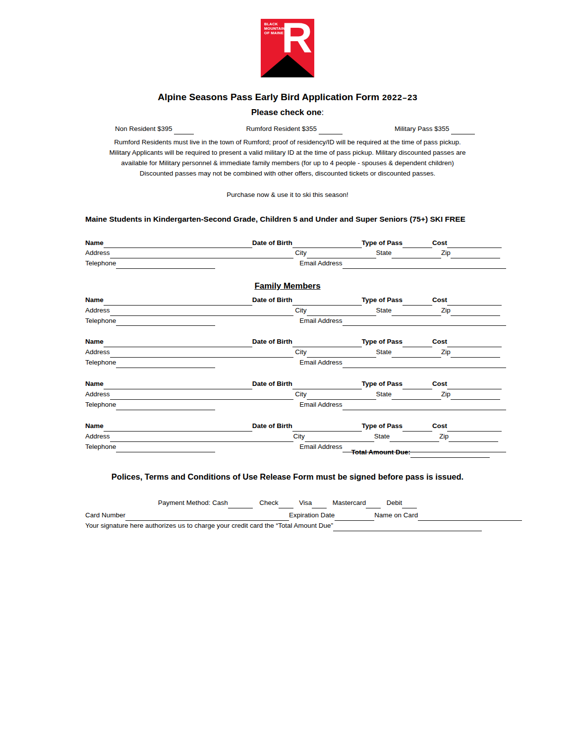BLACK
MOUNTAIN
OF MAINE
R
Alpine Seasons Pass Early Bird Application Form 2022–23
Please check one:
Non Resident $395 Rumford Resident $355 Military Pass $355
Rumford Residents must live in the town of Rumford; proof of residency/ID will be required at the time of pass pickup.
Military Applicants will be required to present a valid military ID at the time of pass pickup. Military discounted passes are
available for Military personnel & immediate family members (for up to 4 people - spouses & dependent children)
Discounted passes may not be combined with other offers, discounted tickets or discounted passes.
Purchase now & use it to ski this season!
Maine Students in Kindergarten-Second Grade, Children 5 and Under and Super Seniors (75+) SKI FREE
Name Date of Birth Type of Pass Cost
Address City State Zip
Telephone Email Address
Family Members
Name Date of Birth Type of Pass Cost
Address City State Zip
Telephone Email Address
Name Date of Birth Type of Pass Cost
Address City State Zip
Telephone Email Address
Name Date of Birth Type of Pass Cost
Address City State Zip
Telephone Email Address
Name Date of Birth Type of Pass Cost
Address City State Zip
Telephone Email Address
Total Amount Due:
Polices, Terms and Conditions of Use Release Form must be signed before pass is issued.
Payment Method: Cash Check Visa Mastercard Debit
Card Number Expiration Date Name on Card
Your signature here authorizes us to charge your credit card the “Total Amount Due”